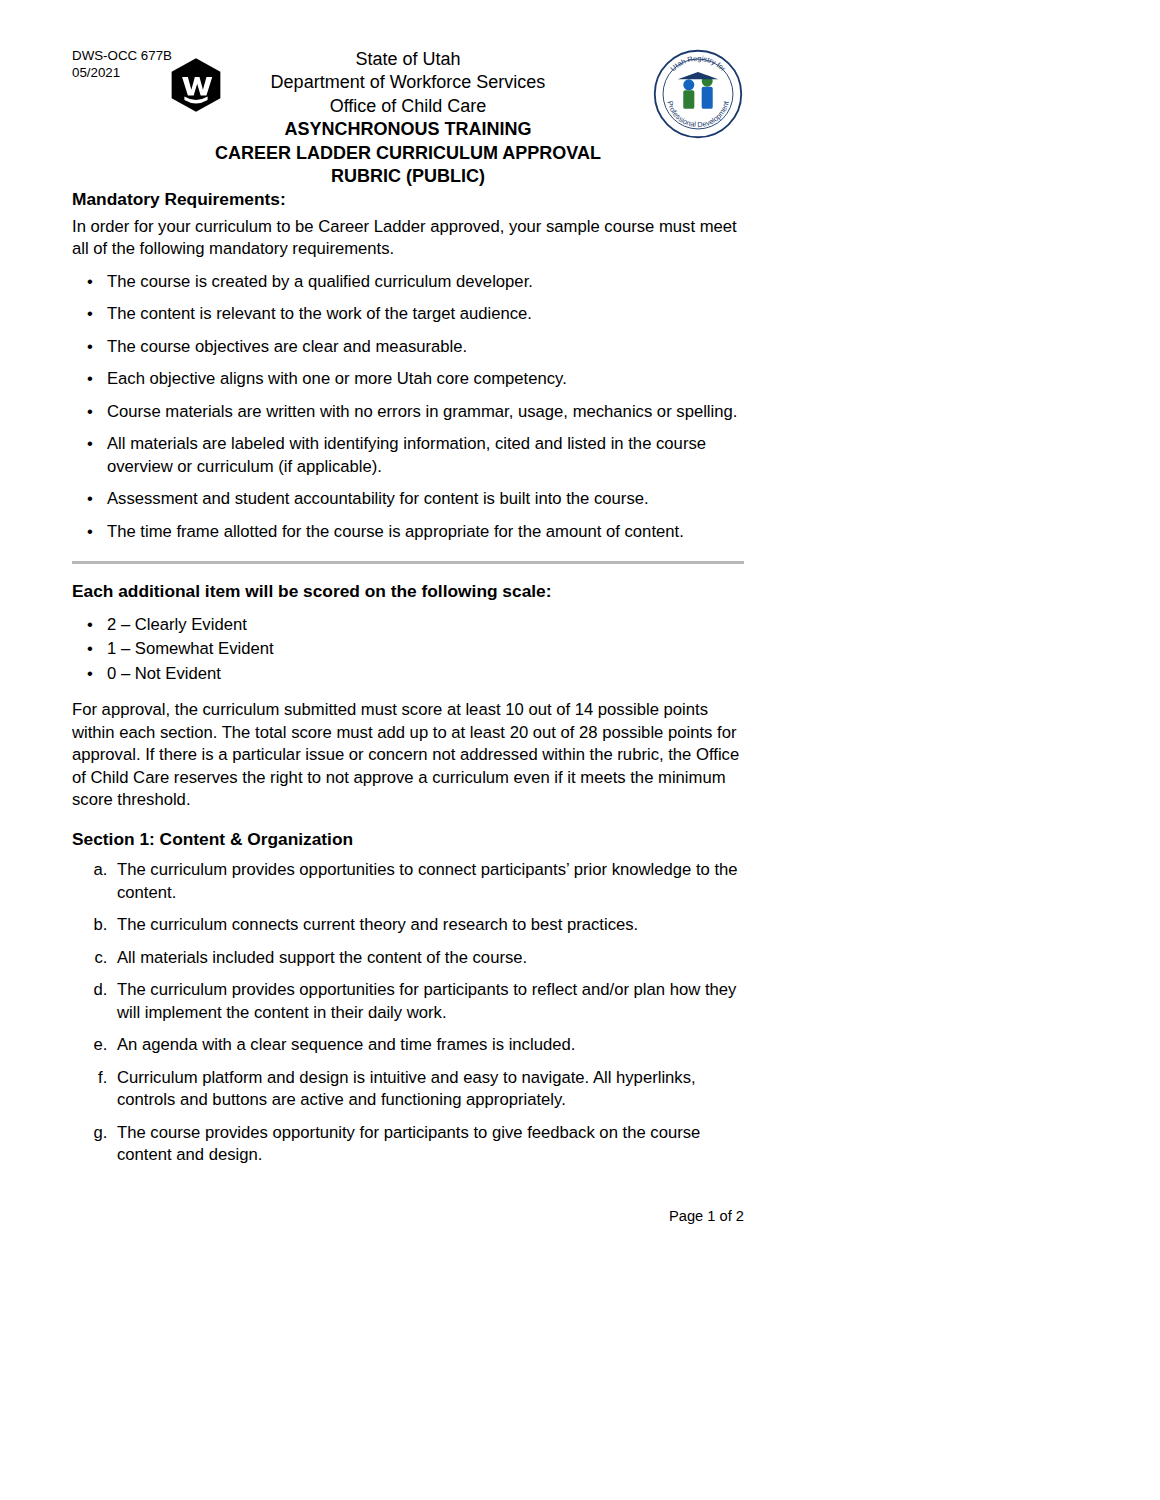DWS-OCC 677B
05/2021
State of Utah
Department of Workforce Services
Office of Child Care
ASYNCHRONOUS TRAINING
CAREER LADDER CURRICULUM APPROVAL RUBRIC (PUBLIC)
Utah Registry for Professional Development
Mandatory Requirements:
In order for your curriculum to be Career Ladder approved, your sample course must meet all of the following mandatory requirements.
The course is created by a qualified curriculum developer.
The content is relevant to the work of the target audience.
The course objectives are clear and measurable.
Each objective aligns with one or more Utah core competency.
Course materials are written with no errors in grammar, usage, mechanics or spelling.
All materials are labeled with identifying information, cited and listed in the course overview or curriculum (if applicable).
Assessment and student accountability for content is built into the course.
The time frame allotted for the course is appropriate for the amount of content.
Each additional item will be scored on the following scale:
2 – Clearly Evident
1 – Somewhat Evident
0 – Not Evident
For approval, the curriculum submitted must score at least 10 out of 14 possible points within each section. The total score must add up to at least 20 out of 28 possible points for approval. If there is a particular issue or concern not addressed within the rubric, the Office of Child Care reserves the right to not approve a curriculum even if it meets the minimum score threshold.
Section 1: Content & Organization
The curriculum provides opportunities to connect participants’ prior knowledge to the content.
The curriculum connects current theory and research to best practices.
All materials included support the content of the course.
The curriculum provides opportunities for participants to reflect and/or plan how they will implement the content in their daily work.
An agenda with a clear sequence and time frames is included.
Curriculum platform and design is intuitive and easy to navigate. All hyperlinks, controls and buttons are active and functioning appropriately.
The course provides opportunity for participants to give feedback on the course content and design.
Page 1 of 2